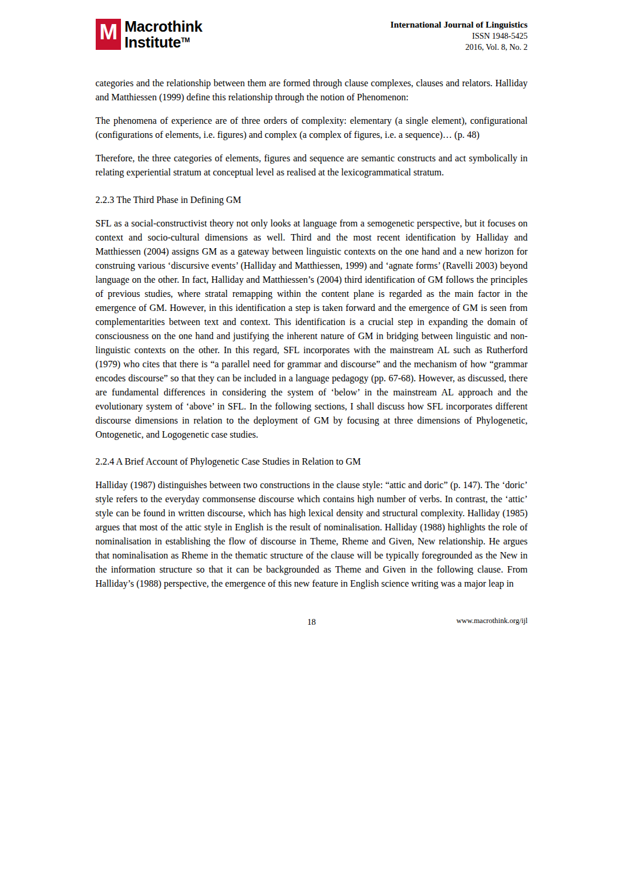M Macrothink
InstituteTM
International Journal of Linguistics
ISSN 1948-5425
2016, Vol. 8, No. 2
categories and the relationship between them are formed through clause complexes, clauses and relators. Halliday and Matthiessen (1999) define this relationship through the notion of Phenomenon:
The phenomena of experience are of three orders of complexity: elementary (a single element), configurational (configurations of elements, i.e. figures) and complex (a complex of figures, i.e. a sequence)… (p. 48)
Therefore, the three categories of elements, figures and sequence are semantic constructs and act symbolically in relating experiential stratum at conceptual level as realised at the lexicogrammatical stratum.
2.2.3 The Third Phase in Defining GM
SFL as a social-constructivist theory not only looks at language from a semogenetic perspective, but it focuses on context and socio-cultural dimensions as well. Third and the most recent identification by Halliday and Matthiessen (2004) assigns GM as a gateway between linguistic contexts on the one hand and a new horizon for construing various ‘discursive events’ (Halliday and Matthiessen, 1999) and ‘agnate forms’ (Ravelli 2003) beyond language on the other. In fact, Halliday and Matthiessen’s (2004) third identification of GM follows the principles of previous studies, where stratal remapping within the content plane is regarded as the main factor in the emergence of GM. However, in this identification a step is taken forward and the emergence of GM is seen from complementarities between text and context. This identification is a crucial step in expanding the domain of consciousness on the one hand and justifying the inherent nature of GM in bridging between linguistic and non-linguistic contexts on the other. In this regard, SFL incorporates with the mainstream AL such as Rutherford (1979) who cites that there is “a parallel need for grammar and discourse” and the mechanism of how “grammar encodes discourse” so that they can be included in a language pedagogy (pp. 67-68). However, as discussed, there are fundamental differences in considering the system of ‘below’ in the mainstream AL approach and the evolutionary system of ‘above’ in SFL. In the following sections, I shall discuss how SFL incorporates different discourse dimensions in relation to the deployment of GM by focusing at three dimensions of Phylogenetic, Ontogenetic, and Logogenetic case studies.
2.2.4 A Brief Account of Phylogenetic Case Studies in Relation to GM
Halliday (1987) distinguishes between two constructions in the clause style: “attic and doric” (p. 147). The ‘doric’ style refers to the everyday commonsense discourse which contains high number of verbs. In contrast, the ‘attic’ style can be found in written discourse, which has high lexical density and structural complexity. Halliday (1985) argues that most of the attic style in English is the result of nominalisation. Halliday (1988) highlights the role of nominalisation in establishing the flow of discourse in Theme, Rheme and Given, New relationship. He argues that nominalisation as Rheme in the thematic structure of the clause will be typically foregrounded as the New in the information structure so that it can be backgrounded as Theme and Given in the following clause. From Halliday’s (1988) perspective, the emergence of this new feature in English science writing was a major leap in
18 www.macrothink.org/ijl